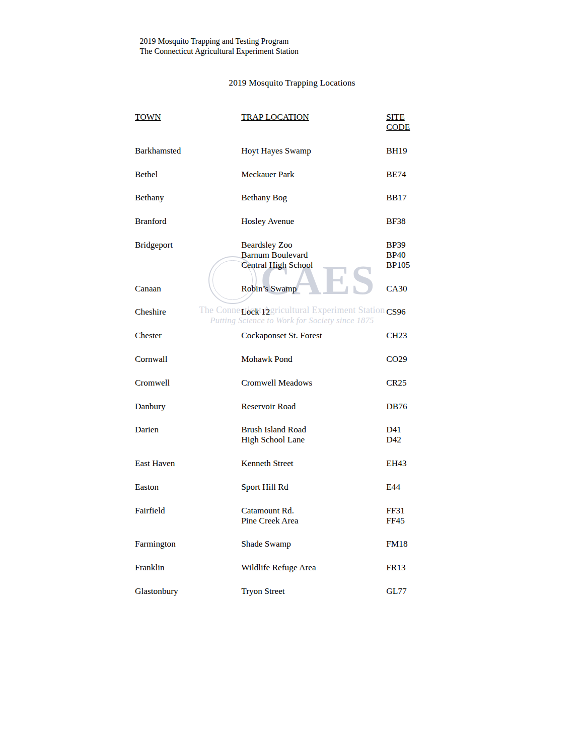CAES
The Connecticut Agricultural Experiment Station
Putting Science to Work for Society since 1875
2019 Mosquito Trapping and Testing Program
The Connecticut Agricultural Experiment Station
2019 Mosquito Trapping Locations
| TOWN | TRAP LOCATION | SITE CODE |
| --- | --- | --- |
| Barkhamsted | Hoyt Hayes Swamp | BH19 |
| Bethel | Meckauer Park | BE74 |
| Bethany | Bethany Bog | BB17 |
| Branford | Hosley Avenue | BF38 |
| Bridgeport | Beardsley Zoo Barnum Boulevard Central High School | BP39 BP40 BP105 |
| Canaan | Robin’s Swamp | CA30 |
| Cheshire | Lock 12 | CS96 |
| Chester | Cockaponset St. Forest | CH23 |
| Cornwall | Mohawk Pond | CO29 |
| Cromwell | Cromwell Meadows | CR25 |
| Danbury | Reservoir Road | DB76 |
| Darien | Brush Island Road High School Lane | D41 D42 |
| East Haven | Kenneth Street | EH43 |
| Easton | Sport Hill Rd | E44 |
| Fairfield | Catamount Rd. Pine Creek Area | FF31 FF45 |
| Farmington | Shade Swamp | FM18 |
| Franklin | Wildlife Refuge Area | FR13 |
| Glastonbury | Tryon Street | GL77 |